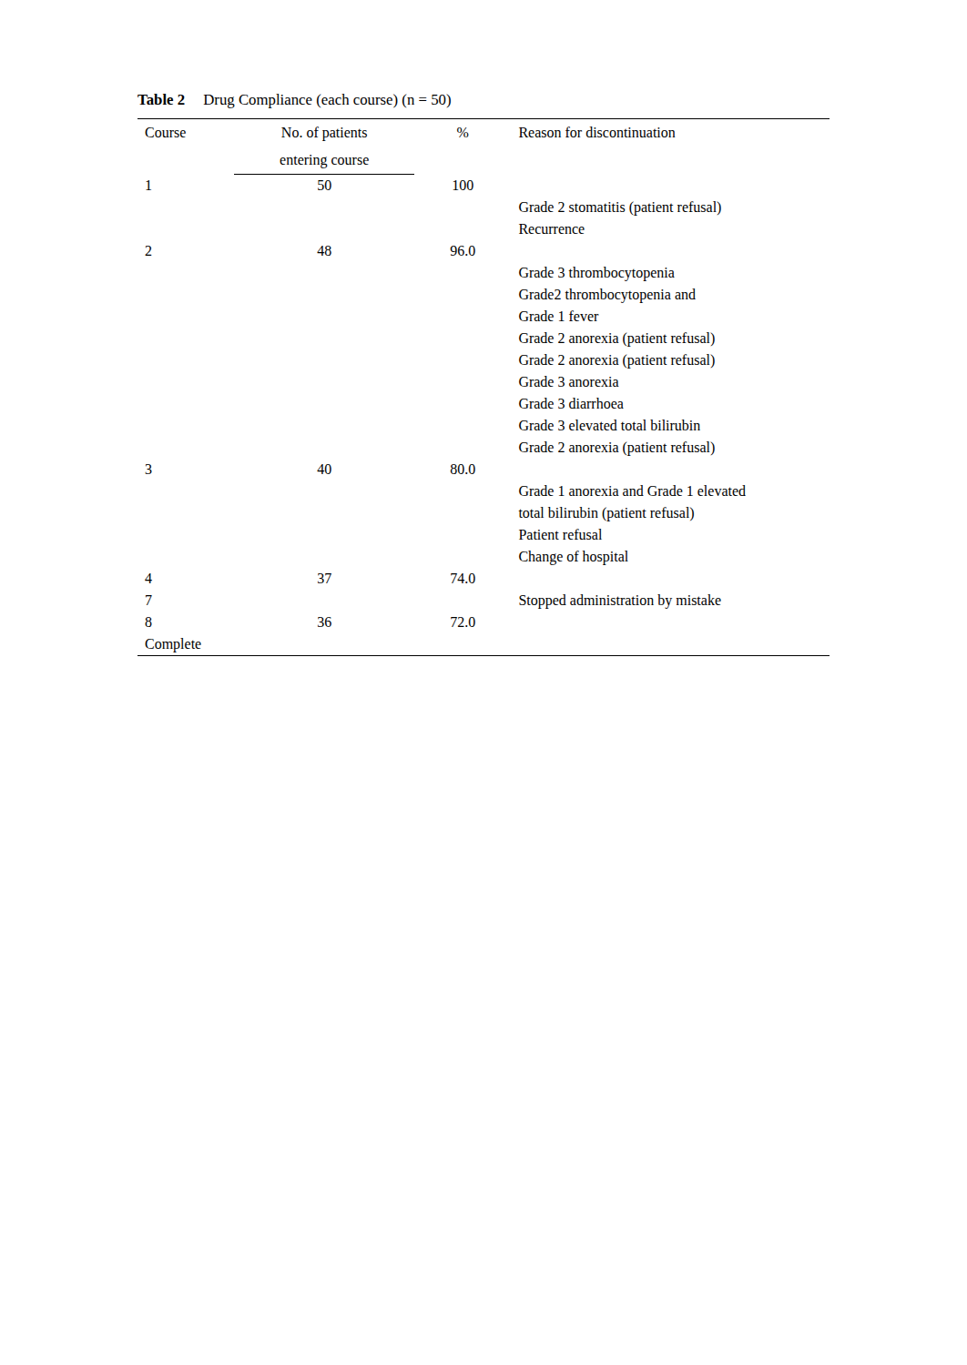Table 2 Drug Compliance (each course) (n = 50)
| Course | No. of patients | % | Reason for discontinuation |
| --- | --- | --- | --- |
| entering course |
| 1 | 50 | 100 | |
| | | | Grade 2 stomatitis (patient refusal) |
| | | | Recurrence |
| 2 | 48 | 96.0 | |
| | | | Grade 3 thrombocytopenia |
| | | | Grade2 thrombocytopenia and |
| | | | Grade 1 fever |
| | | | Grade 2 anorexia (patient refusal) |
| | | | Grade 2 anorexia (patient refusal) |
| | | | Grade 3 anorexia |
| | | | Grade 3 diarrhoea |
| | | | Grade 3 elevated total bilirubin |
| | | | Grade 2 anorexia (patient refusal) |
| 3 | 40 | 80.0 | |
| | | | Grade 1 anorexia and Grade 1 elevated |
| | | | total bilirubin (patient refusal) |
| | | | Patient refusal |
| | | | Change of hospital |
| 4 | 37 | 74.0 | |
| 7 | | | Stopped administration by mistake |
| 8 | 36 | 72.0 | |
| Complete | | | |